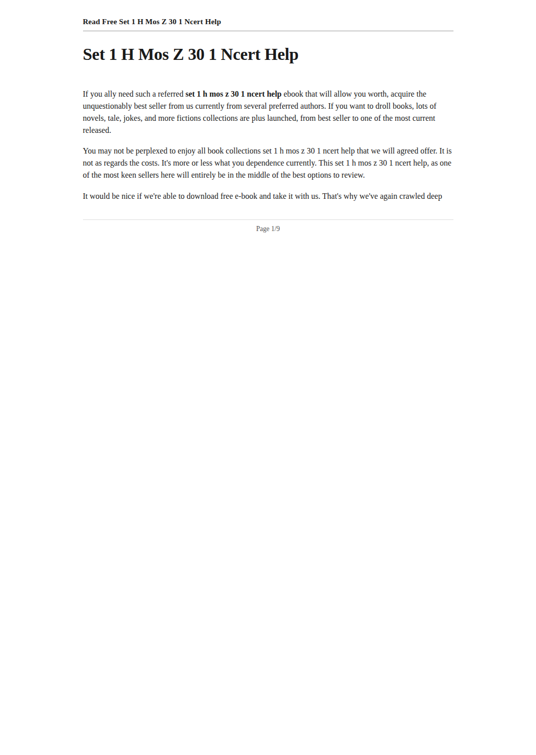Read Free Set 1 H Mos Z 30 1 Ncert Help
Set 1 H Mos Z 30 1 Ncert Help
If you ally need such a referred set 1 h mos z 30 1 ncert help ebook that will allow you worth, acquire the unquestionably best seller from us currently from several preferred authors. If you want to droll books, lots of novels, tale, jokes, and more fictions collections are plus launched, from best seller to one of the most current released.
You may not be perplexed to enjoy all book collections set 1 h mos z 30 1 ncert help that we will agreed offer. It is not as regards the costs. It's more or less what you dependence currently. This set 1 h mos z 30 1 ncert help, as one of the most keen sellers here will entirely be in the middle of the best options to review.
It would be nice if we're able to download free e-book and take it with us. That's why we've again crawled deep
Page 1/9